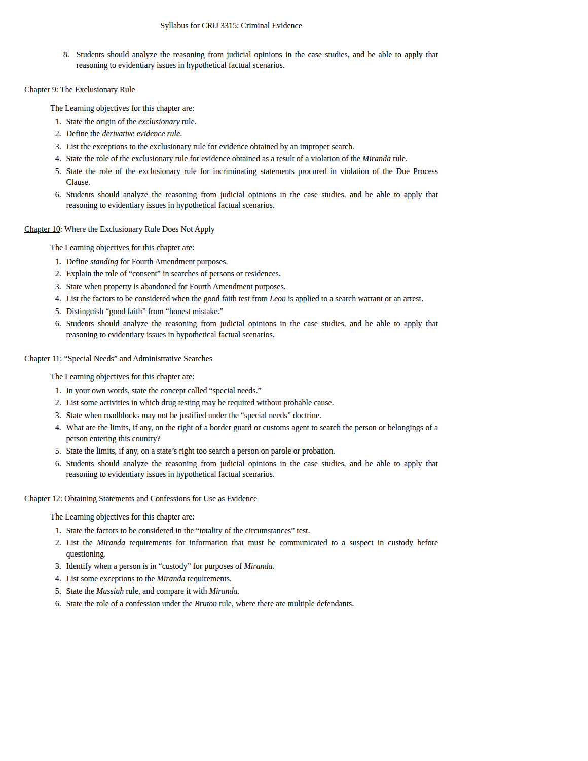Syllabus for CRIJ 3315: Criminal Evidence
8. Students should analyze the reasoning from judicial opinions in the case studies, and be able to apply that reasoning to evidentiary issues in hypothetical factual scenarios.
Chapter 9: The Exclusionary Rule
The Learning objectives for this chapter are:
State the origin of the exclusionary rule.
Define the derivative evidence rule.
List the exceptions to the exclusionary rule for evidence obtained by an improper search.
State the role of the exclusionary rule for evidence obtained as a result of a violation of the Miranda rule.
State the role of the exclusionary rule for incriminating statements procured in violation of the Due Process Clause.
Students should analyze the reasoning from judicial opinions in the case studies, and be able to apply that reasoning to evidentiary issues in hypothetical factual scenarios.
Chapter 10: Where the Exclusionary Rule Does Not Apply
The Learning objectives for this chapter are:
Define standing for Fourth Amendment purposes.
Explain the role of “consent” in searches of persons or residences.
State when property is abandoned for Fourth Amendment purposes.
List the factors to be considered when the good faith test from Leon is applied to a search warrant or an arrest.
Distinguish “good faith” from “honest mistake.”
Students should analyze the reasoning from judicial opinions in the case studies, and be able to apply that reasoning to evidentiary issues in hypothetical factual scenarios.
Chapter 11: “Special Needs” and Administrative Searches
The Learning objectives for this chapter are:
In your own words, state the concept called “special needs.”
List some activities in which drug testing may be required without probable cause.
State when roadblocks may not be justified under the “special needs” doctrine.
What are the limits, if any, on the right of a border guard or customs agent to search the person or belongings of a person entering this country?
State the limits, if any, on a state’s right too search a person on parole or probation.
Students should analyze the reasoning from judicial opinions in the case studies, and be able to apply that reasoning to evidentiary issues in hypothetical factual scenarios.
Chapter 12: Obtaining Statements and Confessions for Use as Evidence
The Learning objectives for this chapter are:
State the factors to be considered in the “totality of the circumstances” test.
List the Miranda requirements for information that must be communicated to a suspect in custody before questioning.
Identify when a person is in “custody” for purposes of Miranda.
List some exceptions to the Miranda requirements.
State the Massiah rule, and compare it with Miranda.
State the role of a confession under the Bruton rule, where there are multiple defendants.